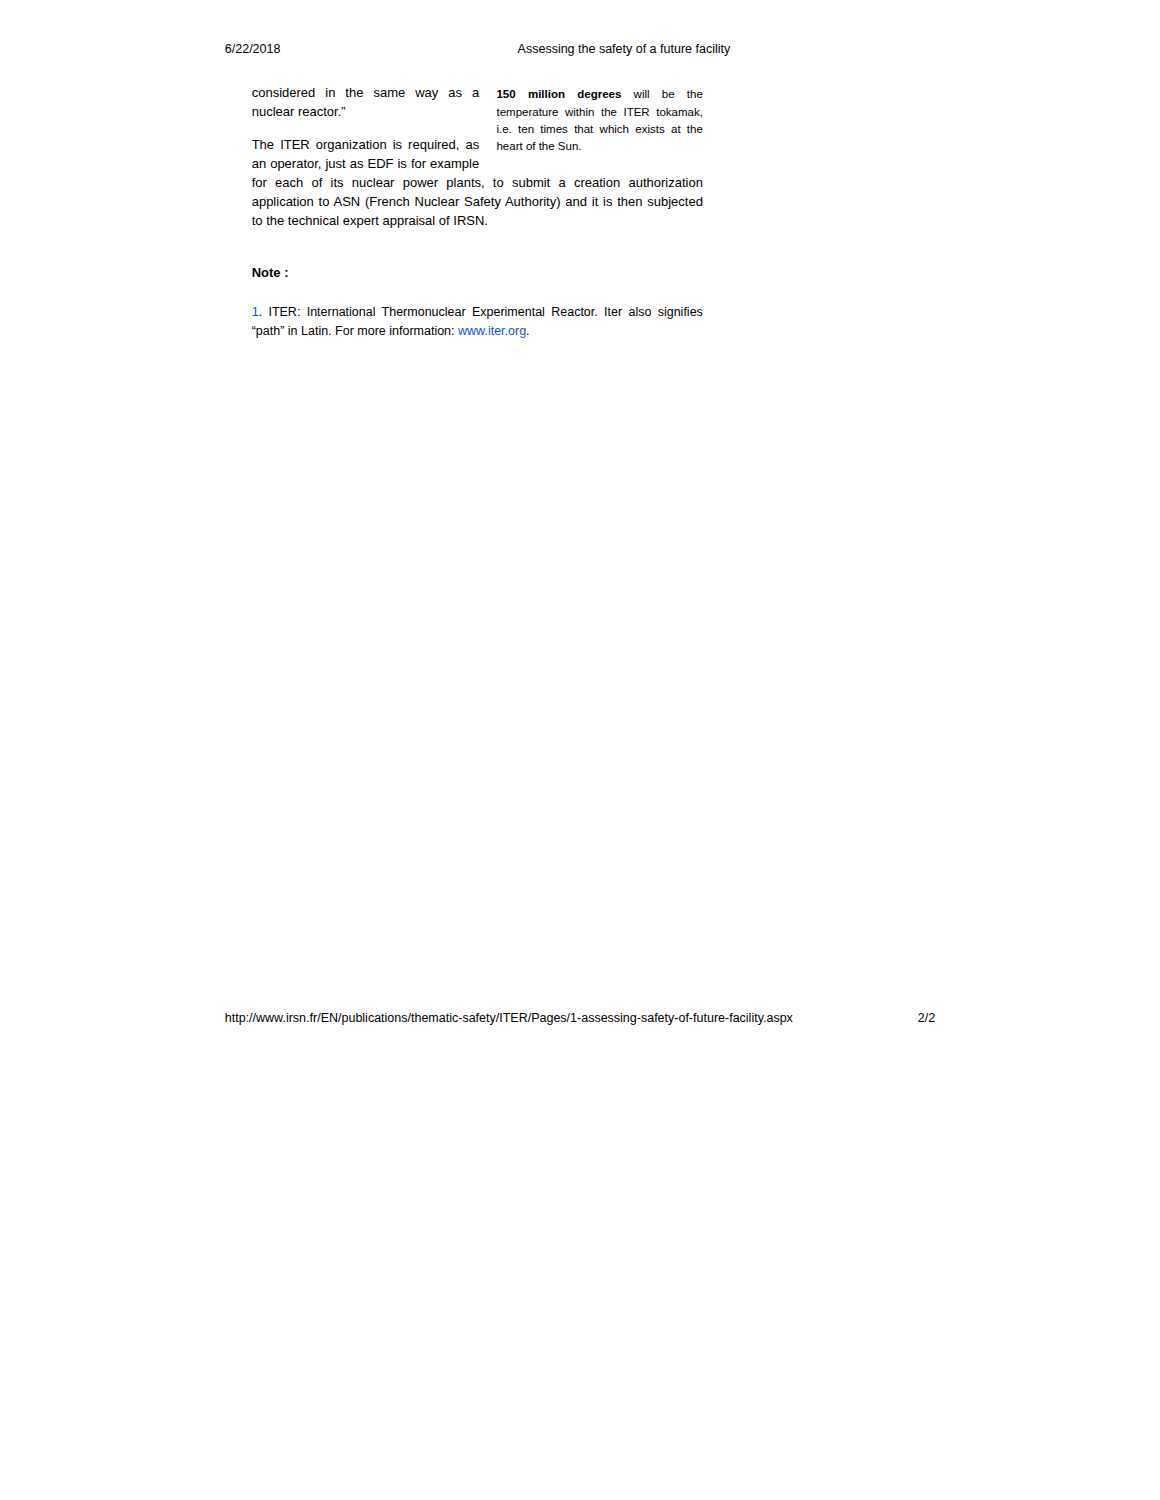6/22/2018
Assessing the safety of a future facility
150 million degrees will be the temperature within the ITER tokamak, i.e. ten times that which exists at the heart of the Sun.
considered in the same way as a nuclear reactor.”
The ITER organization is required, as an operator, just as EDF is for example for each of its nuclear power plants, to submit a creation authorization application to ASN (French Nuclear Safety Authority) and it is then subjected to the technical expert appraisal of IRSN.
Note :
1. ITER: International Thermonuclear Experimental Reactor. Iter also signifies “path” in Latin. For more information: www.iter.org.
http://www.irsn.fr/EN/publications/thematic-safety/ITER/Pages/1-assessing-safety-of-future-facility.aspx
2/2